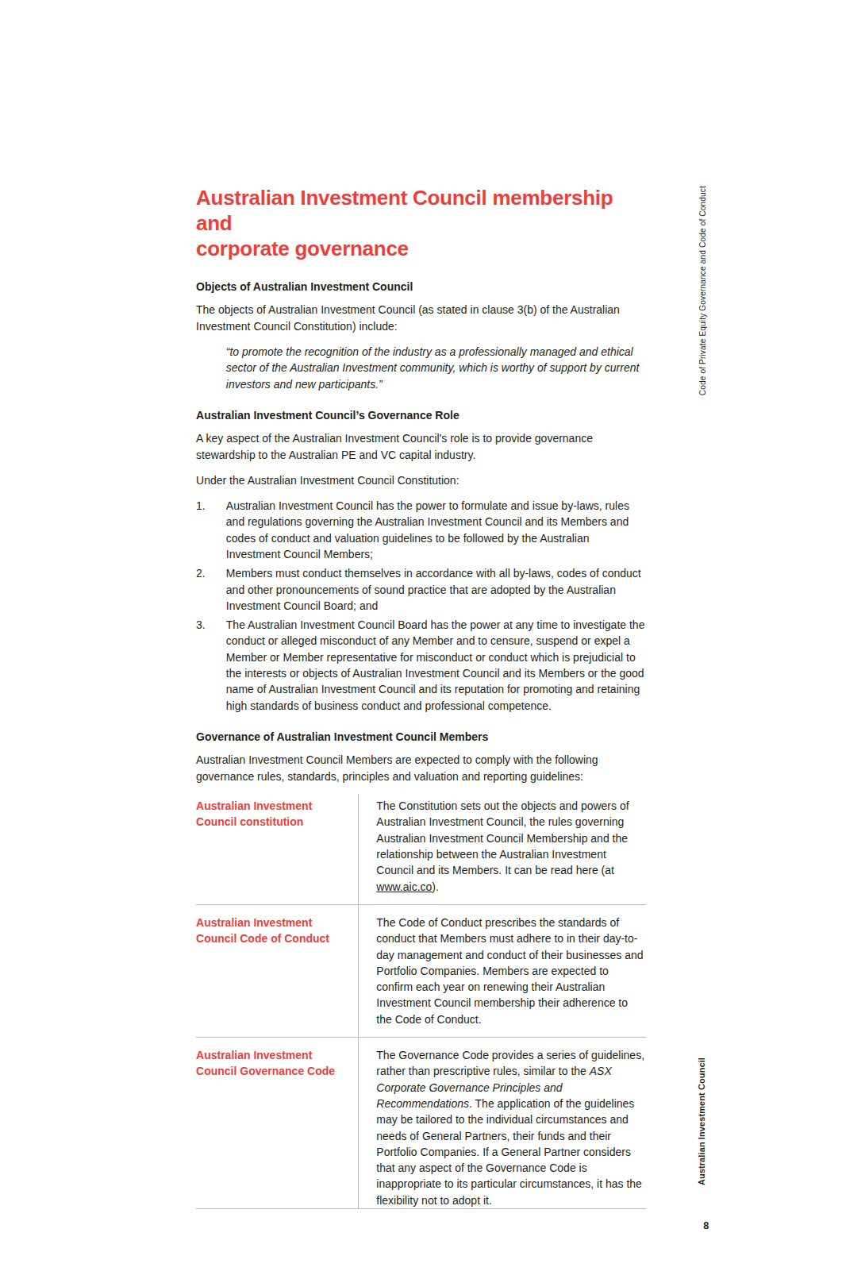Code of Private Equity Governance and Code of Conduct
Australian Investment Council
8
Australian Investment Council membership and
corporate governance
Objects of Australian Investment Council
The objects of Australian Investment Council (as stated in clause 3(b) of the Australian Investment Council Constitution) include:
“to promote the recognition of the industry as a professionally managed and ethical sector of the Australian Investment community, which is worthy of support by current investors and new participants.”
Australian Investment Council’s Governance Role
A key aspect of the Australian Investment Council's role is to provide governance stewardship to the Australian PE and VC capital industry.
Under the Australian Investment Council Constitution:
Australian Investment Council has the power to formulate and issue by-laws, rules and regulations governing the Australian Investment Council and its Members and codes of conduct and valuation guidelines to be followed by the Australian Investment Council Members;
Members must conduct themselves in accordance with all by-laws, codes of conduct and other pronouncements of sound practice that are adopted by the Australian Investment Council Board; and
The Australian Investment Council Board has the power at any time to investigate the conduct or alleged misconduct of any Member and to censure, suspend or expel a Member or Member representative for misconduct or conduct which is prejudicial to the interests or objects of Australian Investment Council and its Members or the good name of Australian Investment Council and its reputation for promoting and retaining high standards of business conduct and professional competence.
Governance of Australian Investment Council Members
Australian Investment Council Members are expected to comply with the following governance rules, standards, principles and valuation and reporting guidelines:
| Australian Investment Council constitution | The Constitution sets out the objects and powers of Australian Investment Council, the rules governing Australian Investment Council Membership and the relationship between the Australian Investment Council and its Members. It can be read here (at www.aic.co ). |
| Australian Investment Council Code of Conduct | The Code of Conduct prescribes the standards of conduct that Members must adhere to in their day-to-day management and conduct of their businesses and Portfolio Companies. Members are expected to confirm each year on renewing their Australian Investment Council membership their adherence to the Code of Conduct. |
| Australian Investment Council Governance Code | The Governance Code provides a series of guidelines, rather than prescriptive rules, similar to the ASX Corporate Governance Principles and Recommendations . The application of the guidelines may be tailored to the individual circumstances and needs of General Partners, their funds and their Portfolio Companies. If a General Partner considers that any aspect of the Governance Code is inappropriate to its particular circumstances, it has the flexibility not to adopt it. |